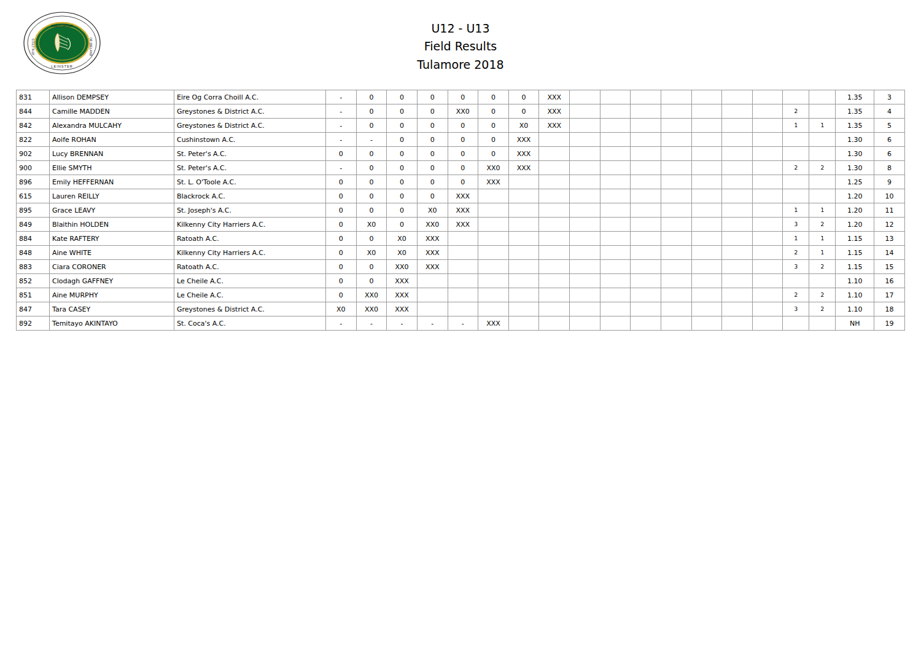ASSOCIATION ATHLETICS OF IRELAND LEINSTER
U12 - U13
Field Results
Tulamore 2018
| 831 | Allison DEMPSEY | Eire Og Corra Choill A.C. | - | 0 | 0 | 0 | 0 | 0 | 0 | XXX | | | | | | | | | | 1.35 | 3 |
| 844 | Camille MADDEN | Greystones & District A.C. | - | 0 | 0 | 0 | XX0 | 0 | 0 | XXX | | | | | | | | 2 | | 1.35 | 4 |
| 842 | Alexandra MULCAHY | Greystones & District A.C. | - | 0 | 0 | 0 | 0 | 0 | X0 | XXX | | | | | | | | 1 | 1 | 1.35 | 5 |
| 822 | Aoife ROHAN | Cushinstown A.C. | - | - | 0 | 0 | 0 | 0 | XXX | | | | | | | | | | | 1.30 | 6 |
| 902 | Lucy BRENNAN | St. Peter's A.C. | 0 | 0 | 0 | 0 | 0 | 0 | XXX | | | | | | | | | | | 1.30 | 6 |
| 900 | Ellie SMYTH | St. Peter's A.C. | - | 0 | 0 | 0 | 0 | XX0 | XXX | | | | | | | | | 2 | 2 | 1.30 | 8 |
| 896 | Emily HEFFERNAN | St. L. O'Toole A.C. | 0 | 0 | 0 | 0 | 0 | XXX | | | | | | | | | | | | 1.25 | 9 |
| 615 | Lauren REILLY | Blackrock A.C. | 0 | 0 | 0 | 0 | XXX | | | | | | | | | | | | | 1.20 | 10 |
| 895 | Grace LEAVY | St. Joseph's A.C. | 0 | 0 | 0 | X0 | XXX | | | | | | | | | | | 1 | 1 | 1.20 | 11 |
| 849 | Blaithin HOLDEN | Kilkenny City Harriers A.C. | 0 | X0 | 0 | XX0 | XXX | | | | | | | | | | | 3 | 2 | 1.20 | 12 |
| 884 | Kate RAFTERY | Ratoath A.C. | 0 | 0 | X0 | XXX | | | | | | | | | | | | 1 | 1 | 1.15 | 13 |
| 848 | Aine WHITE | Kilkenny City Harriers A.C. | 0 | X0 | X0 | XXX | | | | | | | | | | | | 2 | 1 | 1.15 | 14 |
| 883 | Ciara CORONER | Ratoath A.C. | 0 | 0 | XX0 | XXX | | | | | | | | | | | | 3 | 2 | 1.15 | 15 |
| 852 | Clodagh GAFFNEY | Le Cheile A.C. | 0 | 0 | XXX | | | | | | | | | | | | | | | 1.10 | 16 |
| 851 | Aine MURPHY | Le Cheile A.C. | 0 | XX0 | XXX | | | | | | | | | | | | | 2 | 2 | 1.10 | 17 |
| 847 | Tara CASEY | Greystones & District A.C. | X0 | XX0 | XXX | | | | | | | | | | | | | 3 | 2 | 1.10 | 18 |
| 892 | Temitayo AKINTAYO | St. Coca's A.C. | - | - | - | - | - | XXX | | | | | | | | | | | | NH | 19 |